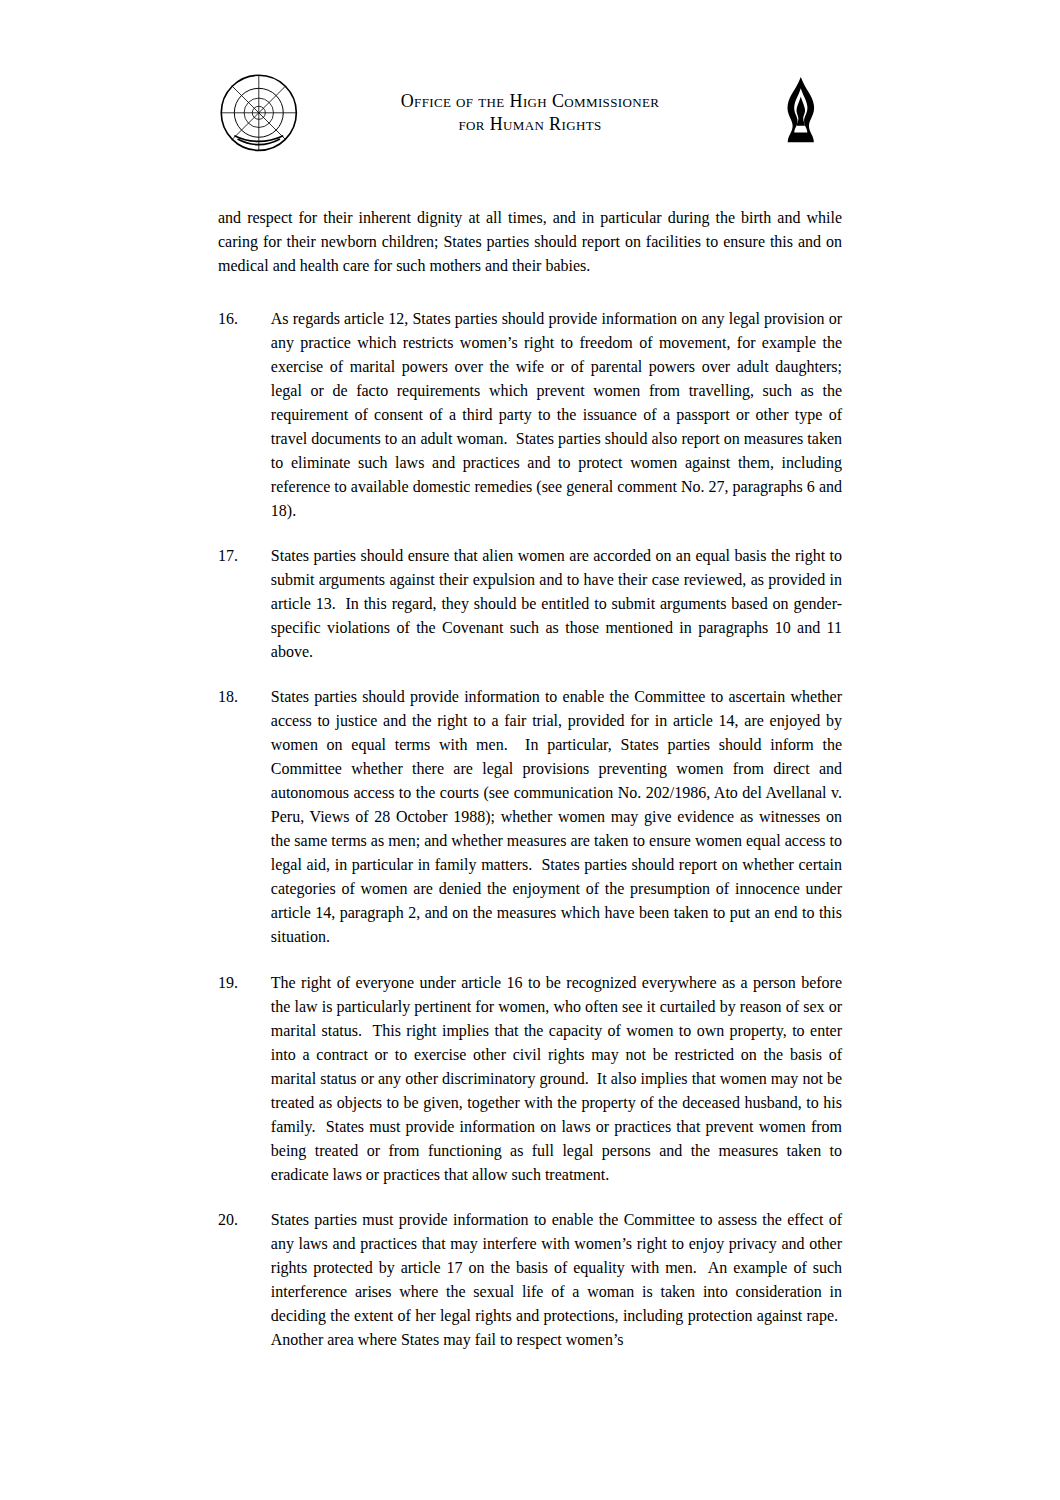Office of the High Commissioner for Human Rights
and respect for their inherent dignity at all times, and in particular during the birth and while caring for their newborn children; States parties should report on facilities to ensure this and on medical and health care for such mothers and their babies.
16. As regards article 12, States parties should provide information on any legal provision or any practice which restricts women’s right to freedom of movement, for example the exercise of marital powers over the wife or of parental powers over adult daughters; legal or de facto requirements which prevent women from travelling, such as the requirement of consent of a third party to the issuance of a passport or other type of travel documents to an adult woman. States parties should also report on measures taken to eliminate such laws and practices and to protect women against them, including reference to available domestic remedies (see general comment No. 27, paragraphs 6 and 18).
17. States parties should ensure that alien women are accorded on an equal basis the right to submit arguments against their expulsion and to have their case reviewed, as provided in article 13. In this regard, they should be entitled to submit arguments based on gender-specific violations of the Covenant such as those mentioned in paragraphs 10 and 11 above.
18. States parties should provide information to enable the Committee to ascertain whether access to justice and the right to a fair trial, provided for in article 14, are enjoyed by women on equal terms with men. In particular, States parties should inform the Committee whether there are legal provisions preventing women from direct and autonomous access to the courts (see communication No. 202/1986, Ato del Avellanal v. Peru, Views of 28 October 1988); whether women may give evidence as witnesses on the same terms as men; and whether measures are taken to ensure women equal access to legal aid, in particular in family matters. States parties should report on whether certain categories of women are denied the enjoyment of the presumption of innocence under article 14, paragraph 2, and on the measures which have been taken to put an end to this situation.
19. The right of everyone under article 16 to be recognized everywhere as a person before the law is particularly pertinent for women, who often see it curtailed by reason of sex or marital status. This right implies that the capacity of women to own property, to enter into a contract or to exercise other civil rights may not be restricted on the basis of marital status or any other discriminatory ground. It also implies that women may not be treated as objects to be given, together with the property of the deceased husband, to his family. States must provide information on laws or practices that prevent women from being treated or from functioning as full legal persons and the measures taken to eradicate laws or practices that allow such treatment.
20. States parties must provide information to enable the Committee to assess the effect of any laws and practices that may interfere with women’s right to enjoy privacy and other rights protected by article 17 on the basis of equality with men. An example of such interference arises where the sexual life of a woman is taken into consideration in deciding the extent of her legal rights and protections, including protection against rape. Another area where States may fail to respect women’s